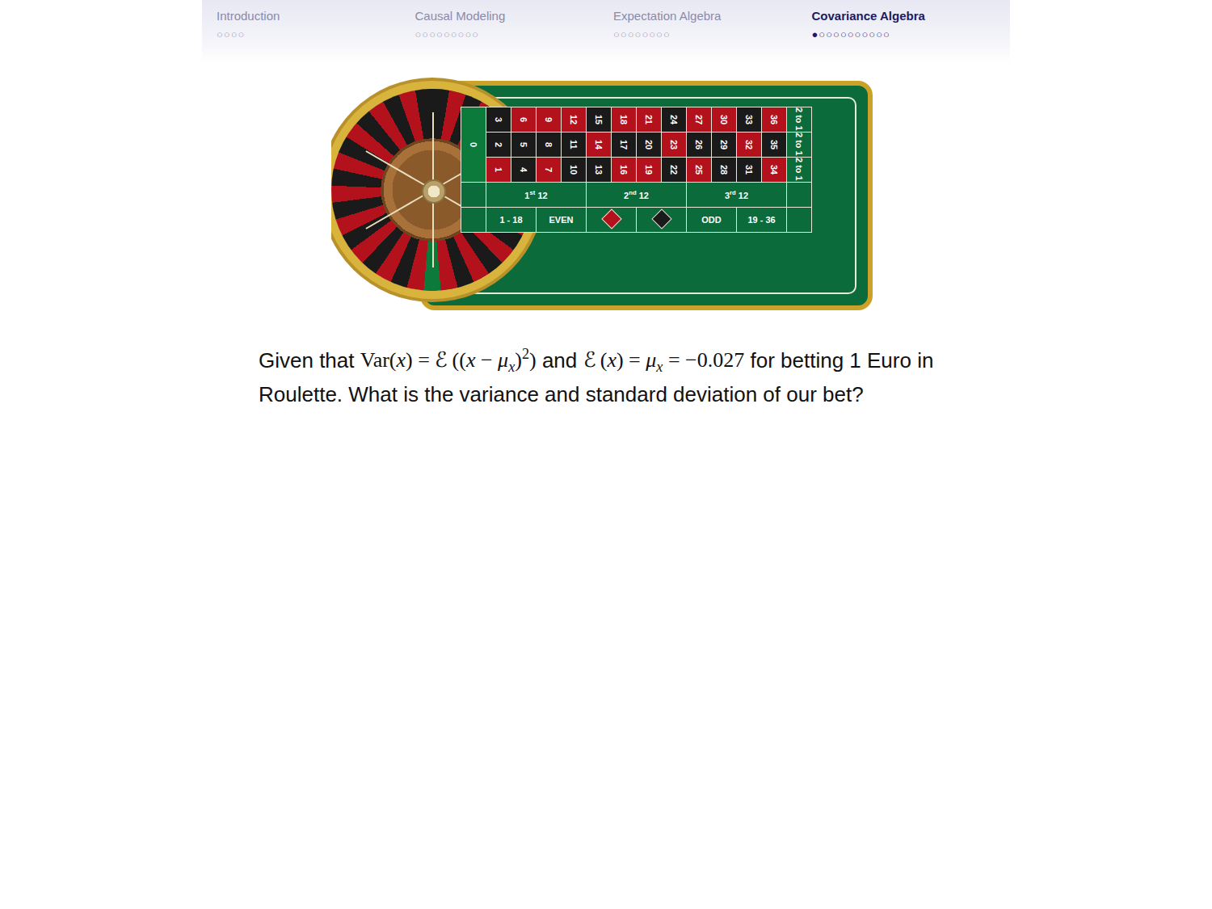Introduction
○○○○
Causal Modeling
○○○○○○○○○
Expectation Algebra
○○○○○○○○
Covariance Algebra
●○○○○○○○○○○
| 0 | 3 | 6 | 9 | 12 | 15 | 18 | 21 | 24 | 27 | 30 | 33 | 36 | 2 to 1 |
| 2 | 5 | 8 | 11 | 14 | 17 | 20 | 23 | 26 | 29 | 32 | 35 | 2 to 1 |
| 1 | 4 | 7 | 10 | 13 | 16 | 19 | 22 | 25 | 28 | 31 | 34 | 2 to 1 |
| | 1 st 12 | 2 nd 12 | 3 rd 12 | |
| | 1 - 18 | EVEN | | | ODD | 19 - 36 | |
Given that Var(x) = ℰ ((x − μx)2) and ℰ (x) = μx = −0.027 for betting 1 Euro in Roulette. What is the variance and standard deviation of our bet?